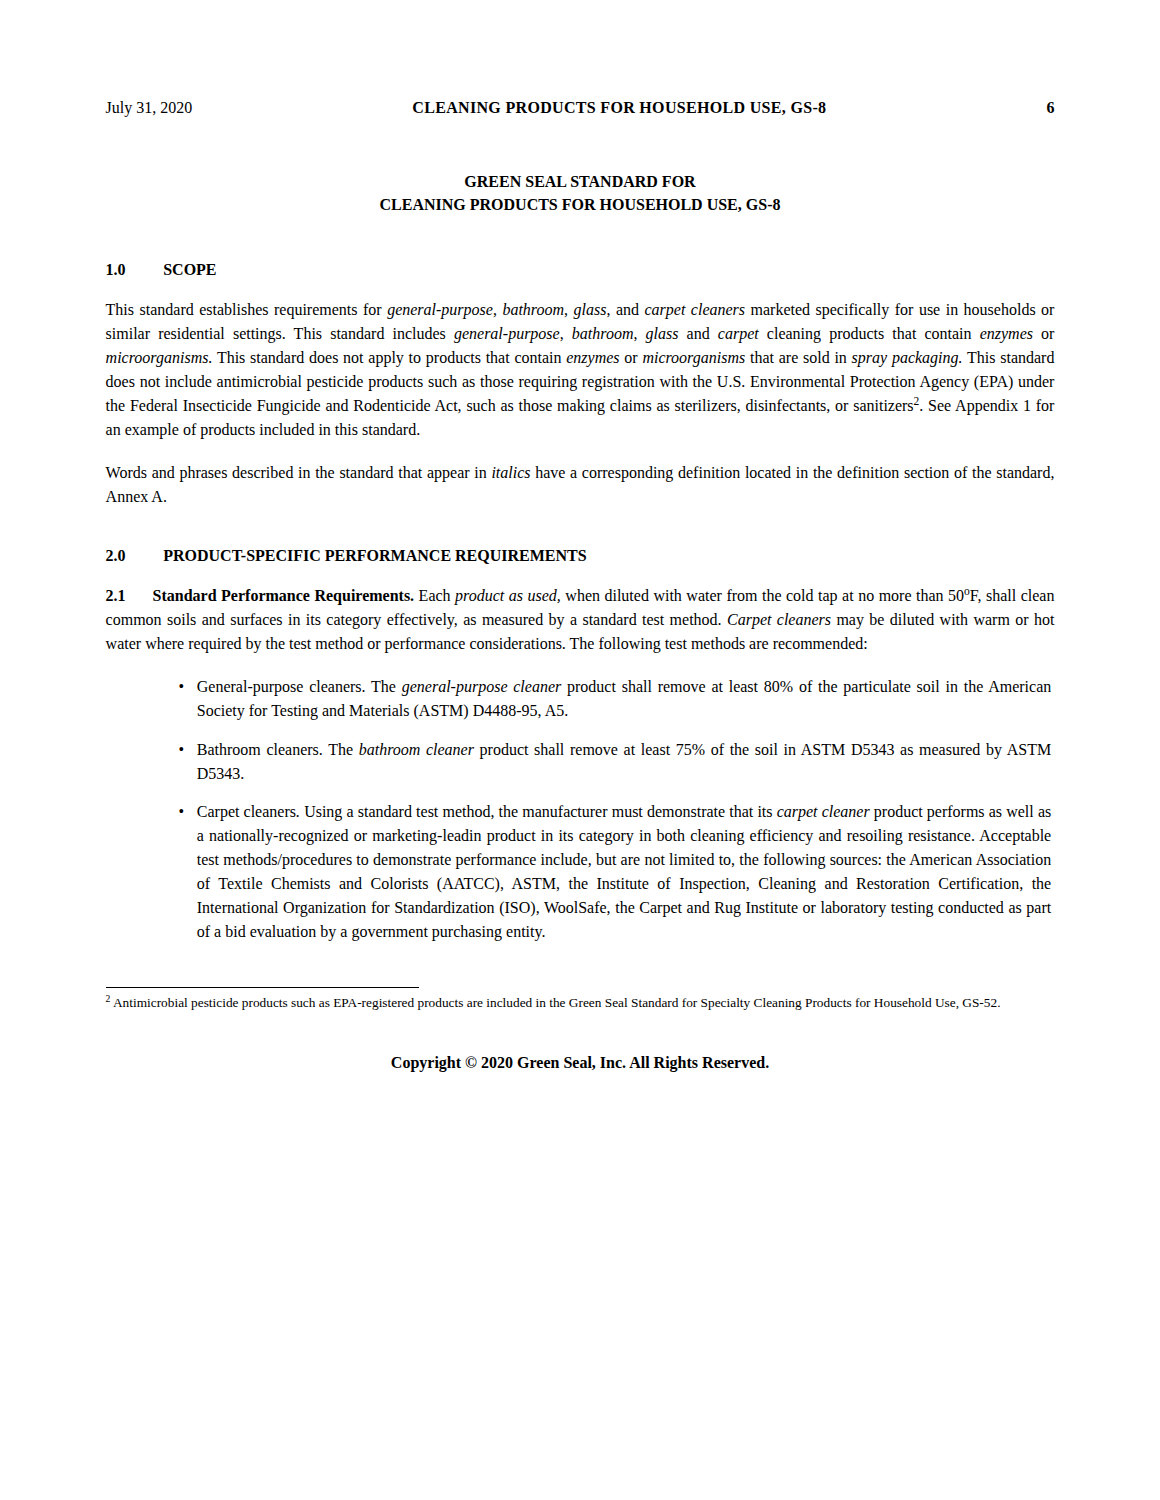July 31, 2020 CLEANING PRODUCTS FOR HOUSEHOLD USE, GS-8 6
GREEN SEAL STANDARD FOR
CLEANING PRODUCTS FOR HOUSEHOLD USE, GS-8
1.0 SCOPE
This standard establishes requirements for general-purpose, bathroom, glass, and carpet cleaners marketed specifically for use in households or similar residential settings. This standard includes general-purpose, bathroom, glass and carpet cleaning products that contain enzymes or microorganisms. This standard does not apply to products that contain enzymes or microorganisms that are sold in spray packaging. This standard does not include antimicrobial pesticide products such as those requiring registration with the U.S. Environmental Protection Agency (EPA) under the Federal Insecticide Fungicide and Rodenticide Act, such as those making claims as sterilizers, disinfectants, or sanitizers2. See Appendix 1 for an example of products included in this standard.
Words and phrases described in the standard that appear in italics have a corresponding definition located in the definition section of the standard, Annex A.
2.0 PRODUCT-SPECIFIC PERFORMANCE REQUIREMENTS
2.1 Standard Performance Requirements. Each product as used, when diluted with water from the cold tap at no more than 50oF, shall clean common soils and surfaces in its category effectively, as measured by a standard test method. Carpet cleaners may be diluted with warm or hot water where required by the test method or performance considerations. The following test methods are recommended:
General-purpose cleaners. The general-purpose cleaner product shall remove at least 80% of the particulate soil in the American Society for Testing and Materials (ASTM) D4488-95, A5.
Bathroom cleaners. The bathroom cleaner product shall remove at least 75% of the soil in ASTM D5343 as measured by ASTM D5343.
Carpet cleaners. Using a standard test method, the manufacturer must demonstrate that its carpet cleaner product performs as well as a nationally-recognized or marketing-leadin product in its category in both cleaning efficiency and resoiling resistance. Acceptable test methods/procedures to demonstrate performance include, but are not limited to, the following sources: the American Association of Textile Chemists and Colorists (AATCC), ASTM, the Institute of Inspection, Cleaning and Restoration Certification, the International Organization for Standardization (ISO), WoolSafe, the Carpet and Rug Institute or laboratory testing conducted as part of a bid evaluation by a government purchasing entity.
2 Antimicrobial pesticide products such as EPA-registered products are included in the Green Seal Standard for Specialty Cleaning Products for Household Use, GS-52.
Copyright © 2020 Green Seal, Inc. All Rights Reserved.